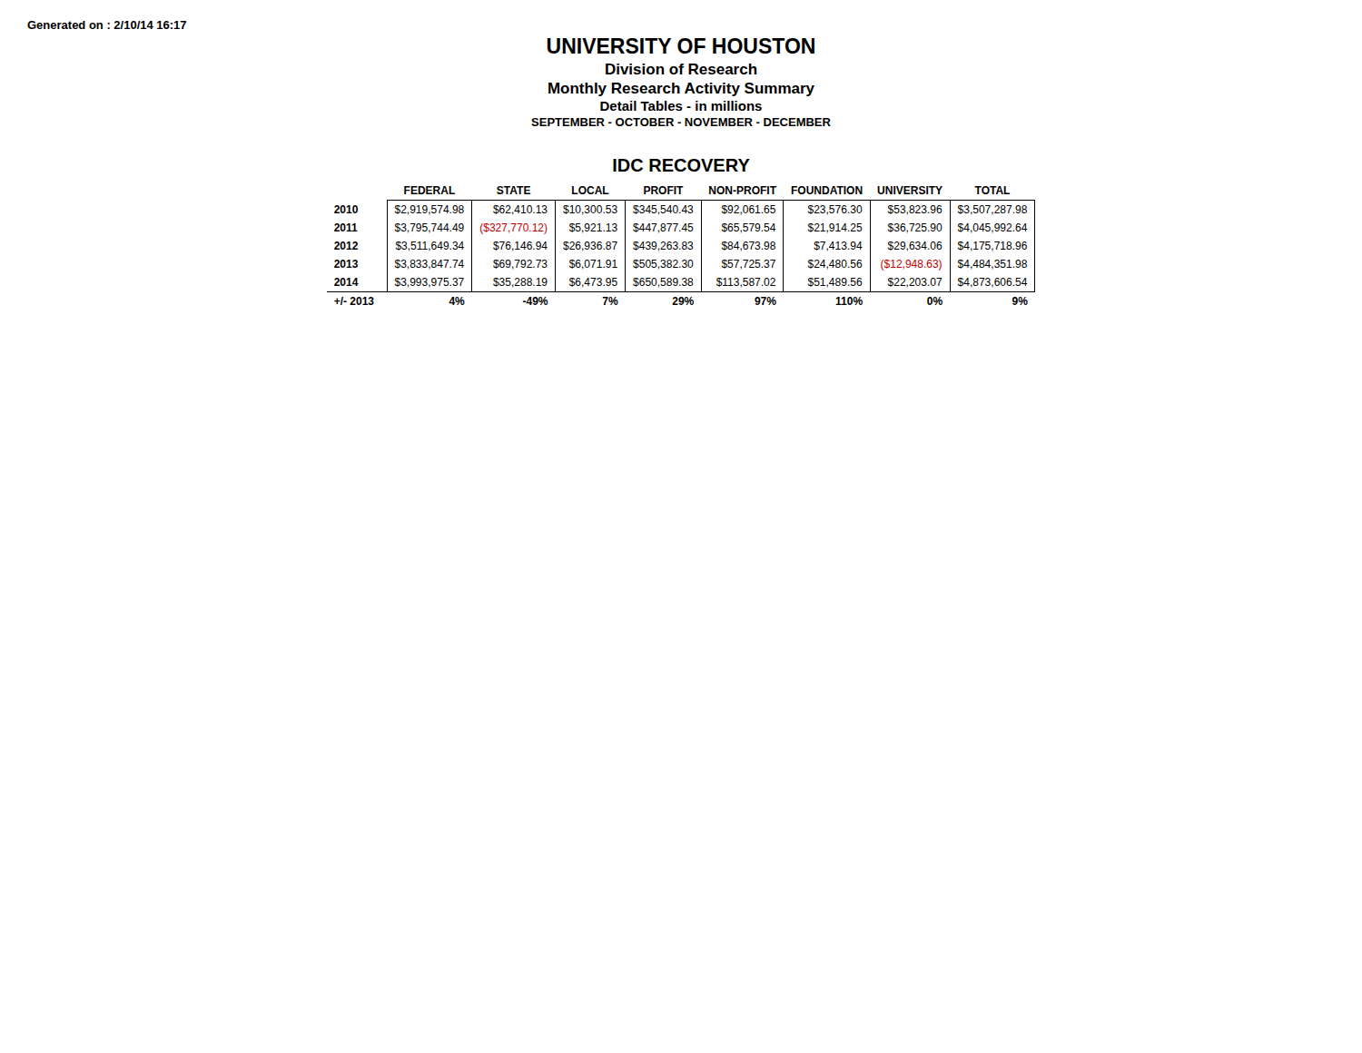Generated on : 2/10/14 16:17
UNIVERSITY OF HOUSTON
Division of Research
Monthly Research Activity Summary
Detail Tables - in millions
SEPTEMBER - OCTOBER - NOVEMBER - DECEMBER
IDC RECOVERY
| | FEDERAL | STATE | LOCAL | PROFIT | NON-PROFIT | FOUNDATION | UNIVERSITY | TOTAL |
| --- | --- | --- | --- | --- | --- | --- | --- | --- |
| 2010 | $2,919,574.98 | $62,410.13 | $10,300.53 | $345,540.43 | $92,061.65 | $23,576.30 | $53,823.96 | $3,507,287.98 |
| 2011 | $3,795,744.49 | ($327,770.12) | $5,921.13 | $447,877.45 | $65,579.54 | $21,914.25 | $36,725.90 | $4,045,992.64 |
| 2012 | $3,511,649.34 | $76,146.94 | $26,936.87 | $439,263.83 | $84,673.98 | $7,413.94 | $29,634.06 | $4,175,718.96 |
| 2013 | $3,833,847.74 | $69,792.73 | $6,071.91 | $505,382.30 | $57,725.37 | $24,480.56 | ($12,948.63) | $4,484,351.98 |
| 2014 | $3,993,975.37 | $35,288.19 | $6,473.95 | $650,589.38 | $113,587.02 | $51,489.56 | $22,203.07 | $4,873,606.54 |
| +/- 2013 | 4% | -49% | 7% | 29% | 97% | 110% | 0% | 9% |